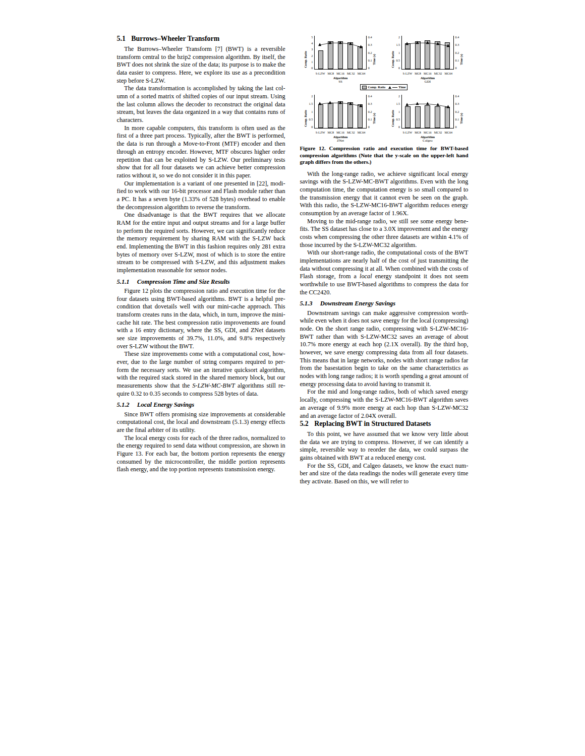5.1 Burrows–Wheeler Transform
The Burrows–Wheeler Transform [7] (BWT) is a reversible transform central to the bzip2 compression algorithm. By itself, the BWT does not shrink the size of the data; its purpose is to make the data easier to compress. Here, we explore its use as a precondition step before S-LZW.
The data transformation is accomplished by taking the last column of a sorted matrix of shifted copies of our input stream. Using the last column allows the decoder to reconstruct the original data stream, but leaves the data organized in a way that contains runs of characters.
In more capable computers, this transform is often used as the first of a three part process. Typically, after the BWT is performed, the data is run through a Move-to-Front (MTF) encoder and then through an entropy encoder. However, MTF obscures higher order repetition that can be exploited by S-LZW. Our preliminary tests show that for all four datasets we can achieve better compression ratios without it, so we do not consider it in this paper.
Our implementation is a variant of one presented in [22], modified to work with our 16-bit processor and Flash module rather than a PC. It has a seven byte (1.33% of 528 bytes) overhead to enable the decompression algorithm to reverse the transform.
One disadvantage is that the BWT requires that we allocate RAM for the entire input and output streams and for a large buffer to perform the required sorts. However, we can significantly reduce the memory requirement by sharing RAM with the S-LZW back end. Implementing the BWT in this fashion requires only 281 extra bytes of memory over S-LZW, most of which is to store the entire stream to be compressed with S-LZW, and this adjustment makes implementation reasonable for sensor nodes.
5.1.1 Compression Time and Size Results
Figure 12 plots the compression ratio and execution time for the four datasets using BWT-based algorithms. BWT is a helpful precondition that dovetails well with our mini-cache approach. This transform creates runs in the data, which, in turn, improve the mini-cache hit rate. The best compression ratio improvements are found with a 16 entry dictionary, where the SS, GDI, and ZNet datasets see size improvements of 39.7%, 11.0%, and 9.8% respectively over S-LZW without the BWT.
These size improvements come with a computational cost, however, due to the large number of string compares required to perform the necessary sorts. We use an iterative quicksort algorithm, with the required stack stored in the shared memory block, but our measurements show that the S-LZW-MC-BWT algorithms still require 0.32 to 0.35 seconds to compress 528 bytes of data.
5.1.2 Local Energy Savings
Since BWT offers promising size improvements at considerable computational cost, the local and downstream (5.1.3) energy effects are the final arbiter of its utility.
The local energy costs for each of the three radios, normalized to the energy required to send data without compression, are shown in Figure 13. For each bar, the bottom portion represents the energy consumed by the microcontroller, the middle portion represents flash energy, and the top portion represents transmission energy.
Comp. Ratio
543210
0.40.30.20.10
Time (s)
S-LZW MC8 MC16 MC32 MC64
Algorithm
SS
Comp. Ratio
21.510.50
0.40.30.20.10
Time (s)
S-LZW MC8 MC16 MC32 MC64
Algorithm
GDI
Comp. Ratio Time
Comp. Ratio
21.510.50
0.40.30.20.10
Time (s)
S-LZW MC8 MC16 MC32 MC64
Algorithm
ZNet
Comp. Ratio
21.510.50
0.40.30.20.10
Time (s)
S-LZW MC8 MC16 MC32 MC64
Algorithm
Calgeo
Figure 12. Compression ratio and execution time for BWT-based compression algorithms (Note that the y-scale on the upper-left hand graph differs from the others.)
With the long-range radio, we achieve significant local energy savings with the S-LZW-MC-BWT algorithms. Even with the long computation time, the computation energy is so small compared to the transmission energy that it cannot even be seen on the graph. With this radio, the S-LZW-MC16-BWT algorithm reduces energy consumption by an average factor of 1.96X.
Moving to the mid-range radio, we still see some energy benefits. The SS dataset has close to a 3.0X improvement and the energy costs when compressing the other three datasets are within 4.1% of those incurred by the S-LZW-MC32 algorithm.
With our short-range radio, the computational costs of the BWT implementations are nearly half of the cost of just transmitting the data without compressing it at all. When combined with the costs of Flash storage, from a local energy standpoint it does not seem worthwhile to use BWT-based algorithms to compress the data for the CC2420.
5.1.3 Downstream Energy Savings
Downstream savings can make aggressive compression worthwhile even when it does not save energy for the local (compressing) node. On the short range radio, compressing with S-LZW-MC16-BWT rather than with S-LZW-MC32 saves an average of about 10.7% more energy at each hop (2.1X overall). By the third hop, however, we save energy compressing data from all four datasets. This means that in large networks, nodes with short range radios far from the basestation begin to take on the same characteristics as nodes with long range radios; it is worth spending a great amount of energy processing data to avoid having to transmit it.
For the mid and long-range radios, both of which saved energy locally, compressing with the S-LZW-MC16-BWT algorithm saves an average of 9.9% more energy at each hop than S-LZW-MC32 and an average factor of 2.04X overall.
5.2 Replacing BWT in Structured Datasets
To this point, we have assumed that we know very little about the data we are trying to compress. However, if we can identify a simple, reversible way to reorder the data, we could surpass the gains obtained with BWT at a reduced energy cost.
For the SS, GDI, and Calgeo datasets, we know the exact number and size of the data readings the nodes will generate every time they activate. Based on this, we will refer to